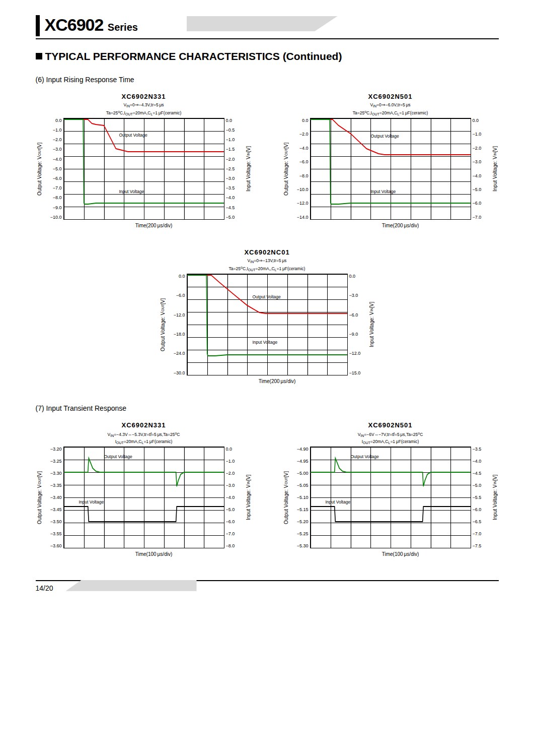XC6902 Series
TYPICAL PERFORMANCE CHARACTERISTICS (Continued)
(6) Input Rising Response Time
XC6902N331
VIN=0⇒−4.3V,tr=5 μs
Ta=25o C,IOUT=20mA,CL=1 μF(ceramic)
Output Voltage: VOUT[V]
0.0−1.0−2.0−3.0 −4.0−5.0−6.0−7.0 −8.0−9.0−10.0
Output Voltage
Input Voltage
0.0−0.5−1.0−1.5 −2.0−2.5−3.0−3.5 −4.0−4.5−5.0
Input Voltage: VIN[V]
Time(200 μs/div)
XC6902N501
VIN=0⇒−6.0V,tr=5 μs
Ta=25o C,IOUT=20mA,CL=1 μF(ceramic)
Output Voltage: VOUT[V]
0.0−2.0−4.0−6.0 −8.0−10.0−12.0−14.0
Output Voltage
Input Voltage
0.0−1.0−2.0−3.0 −4.0−5.0−6.0−7.0
Input Voltage: VIN[V]
Time(200 μs/div)
XC6902NC01
VIN=0⇒−13V,tr=5 μs
Ta=25o C,IOUT=20mA,,CL=1 μF(ceramic)
Output Voltage: VOUT[V]
0.0−6.0−12.0 −18.0−24.0−30.0
Output Voltage
Input Voltage
0.0−3.0−6.0 −9.0−12.0−15.0
Input Voltage: VIN[V]
Time(200 μs/div)
(7) Input Transient Response
XC6902N331
VIN=−4.3V⇔−5.3V,tr=tf=5 μs,Ta=25o C
IOUT=20mA,CL=1 μF(ceramic)
Output Voltage: VOUT[V]
−3.20−3.25−3.30−3.35 −3.40−3.45−3.50−3.55−3.60
Output Voltage
Input Voltage
0.0−1.0−2.0−3.0 −4.0−5.0−6.0−7.0−8.0
Input Voltage: VIN[V]
Time(100 μs/div)
XC6902N501
VIN=−6V⇔−7V,tr=tf=5 μs,Ta=25o C
IOUT=20mA,CL=1 μF(ceramic)
Output Voltage: VOUT[V]
−4.90−4.95−5.00−5.05 −5.10−5.15−5.20−5.25−5.30
Output Voltage
Input Voltage
−3.5−4.0−4.5−5.0 −5.5−6.0−6.5−7.0−7.5
Input Voltage: VIN[V]
Time(100 μs/div)
14/20